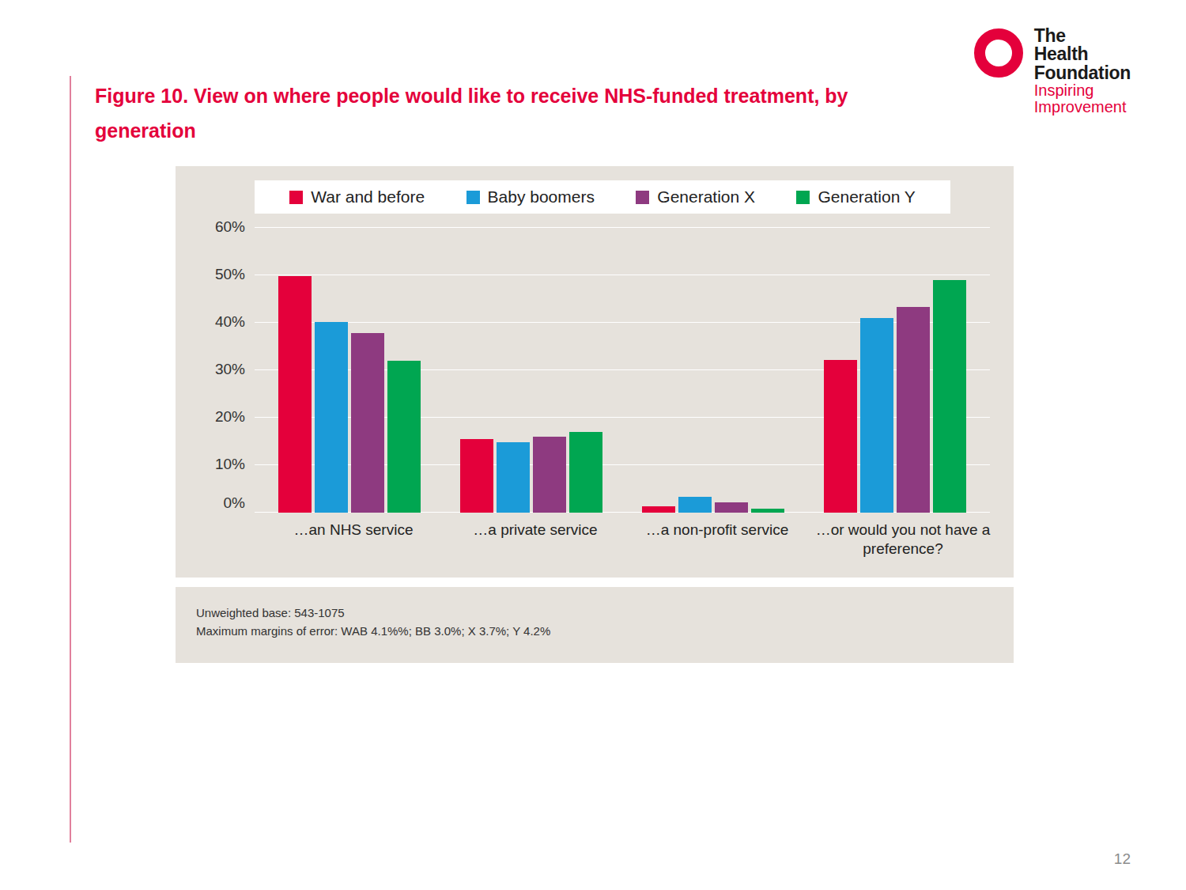The
Health
Foundation
Inspiring
Improvement
Figure 10. View on where people would like to receive NHS-funded treatment, by generation
War and before
Baby boomers
Generation X
Generation Y
60%
50%
40%
30%
20%
10%
0%
…an NHS service
…a private service
…a non-profit service
…or would you not have a preference?
Unweighted base: 543-1075
Maximum margins of error: WAB 4.1%%; BB 3.0%; X 3.7%; Y 4.2%
12